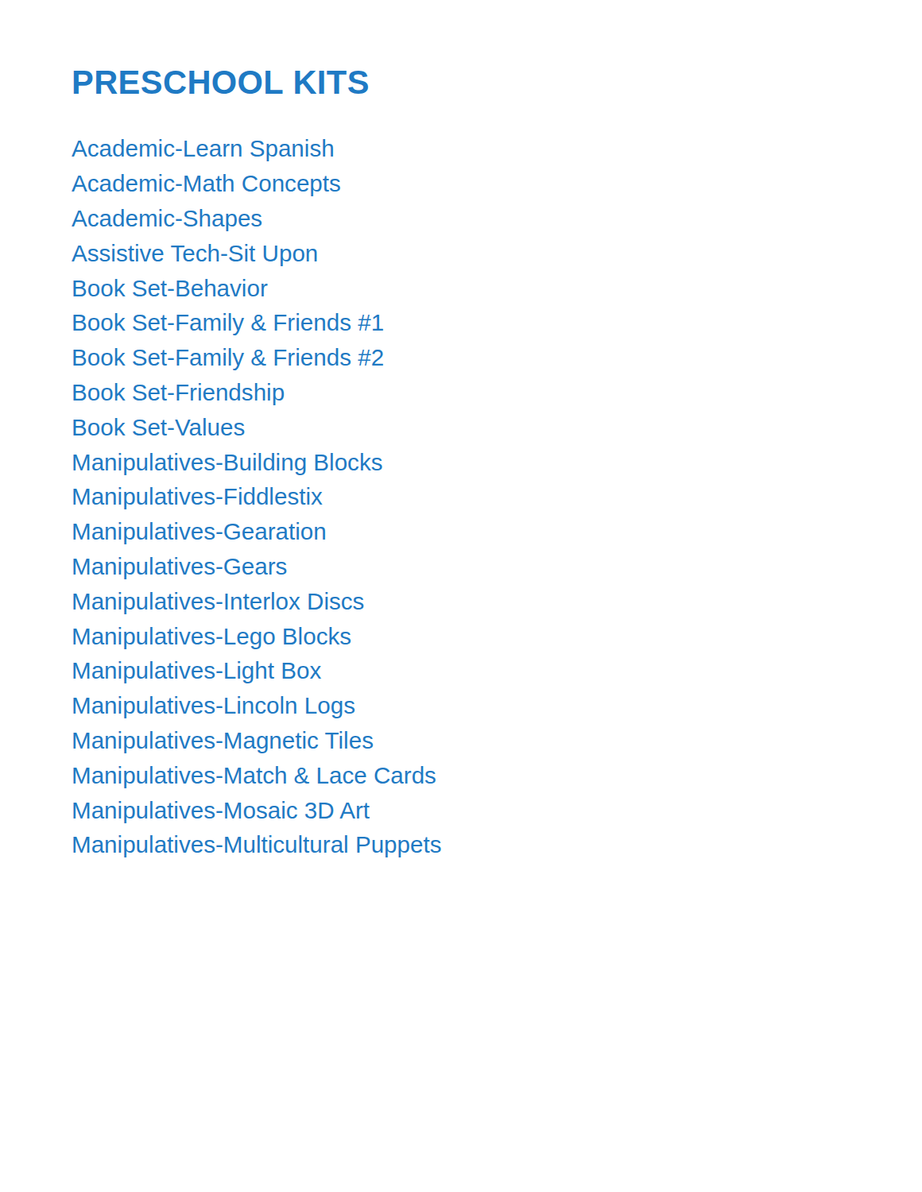PRESCHOOL KITS
Academic-Learn Spanish
Academic-Math Concepts
Academic-Shapes
Assistive Tech-Sit Upon
Book Set-Behavior
Book Set-Family & Friends #1
Book Set-Family & Friends #2
Book Set-Friendship
Book Set-Values
Manipulatives-Building Blocks
Manipulatives-Fiddlestix
Manipulatives-Gearation
Manipulatives-Gears
Manipulatives-Interlox Discs
Manipulatives-Lego Blocks
Manipulatives-Light Box
Manipulatives-Lincoln Logs
Manipulatives-Magnetic Tiles
Manipulatives-Match & Lace Cards
Manipulatives-Mosaic 3D Art
Manipulatives-Multicultural Puppets